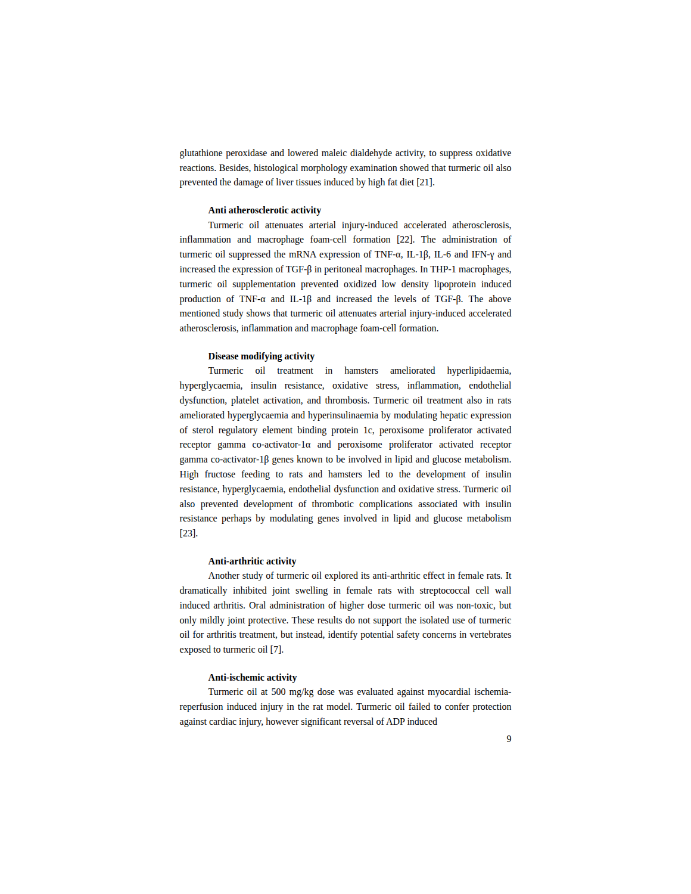glutathione peroxidase and lowered maleic dialdehyde activity, to suppress oxidative reactions. Besides, histological morphology examination showed that turmeric oil also prevented the damage of liver tissues induced by high fat diet [21].
Anti atherosclerotic activity
Turmeric oil attenuates arterial injury-induced accelerated atherosclerosis, inflammation and macrophage foam-cell formation [22]. The administration of turmeric oil suppressed the mRNA expression of TNF-α, IL-1β, IL-6 and IFN-γ and increased the expression of TGF-β in peritoneal macrophages. In THP-1 macrophages, turmeric oil supplementation prevented oxidized low density lipoprotein induced production of TNF-α and IL-1β and increased the levels of TGF-β. The above mentioned study shows that turmeric oil attenuates arterial injury-induced accelerated atherosclerosis, inflammation and macrophage foam-cell formation.
Disease modifying activity
Turmeric oil treatment in hamsters ameliorated hyperlipidaemia, hyperglycaemia, insulin resistance, oxidative stress, inflammation, endothelial dysfunction, platelet activation, and thrombosis. Turmeric oil treatment also in rats ameliorated hyperglycaemia and hyperinsulinaemia by modulating hepatic expression of sterol regulatory element binding protein 1c, peroxisome proliferator activated receptor gamma co-activator-1α and peroxisome proliferator activated receptor gamma co-activator-1β genes known to be involved in lipid and glucose metabolism. High fructose feeding to rats and hamsters led to the development of insulin resistance, hyperglycaemia, endothelial dysfunction and oxidative stress. Turmeric oil also prevented development of thrombotic complications associated with insulin resistance perhaps by modulating genes involved in lipid and glucose metabolism [23].
Anti-arthritic activity
Another study of turmeric oil explored its anti-arthritic effect in female rats. It dramatically inhibited joint swelling in female rats with streptococcal cell wall induced arthritis. Oral administration of higher dose turmeric oil was non-toxic, but only mildly joint protective. These results do not support the isolated use of turmeric oil for arthritis treatment, but instead, identify potential safety concerns in vertebrates exposed to turmeric oil [7].
Anti-ischemic activity
Turmeric oil at 500 mg/kg dose was evaluated against myocardial ischemia-reperfusion induced injury in the rat model. Turmeric oil failed to confer protection against cardiac injury, however significant reversal of ADP induced
9